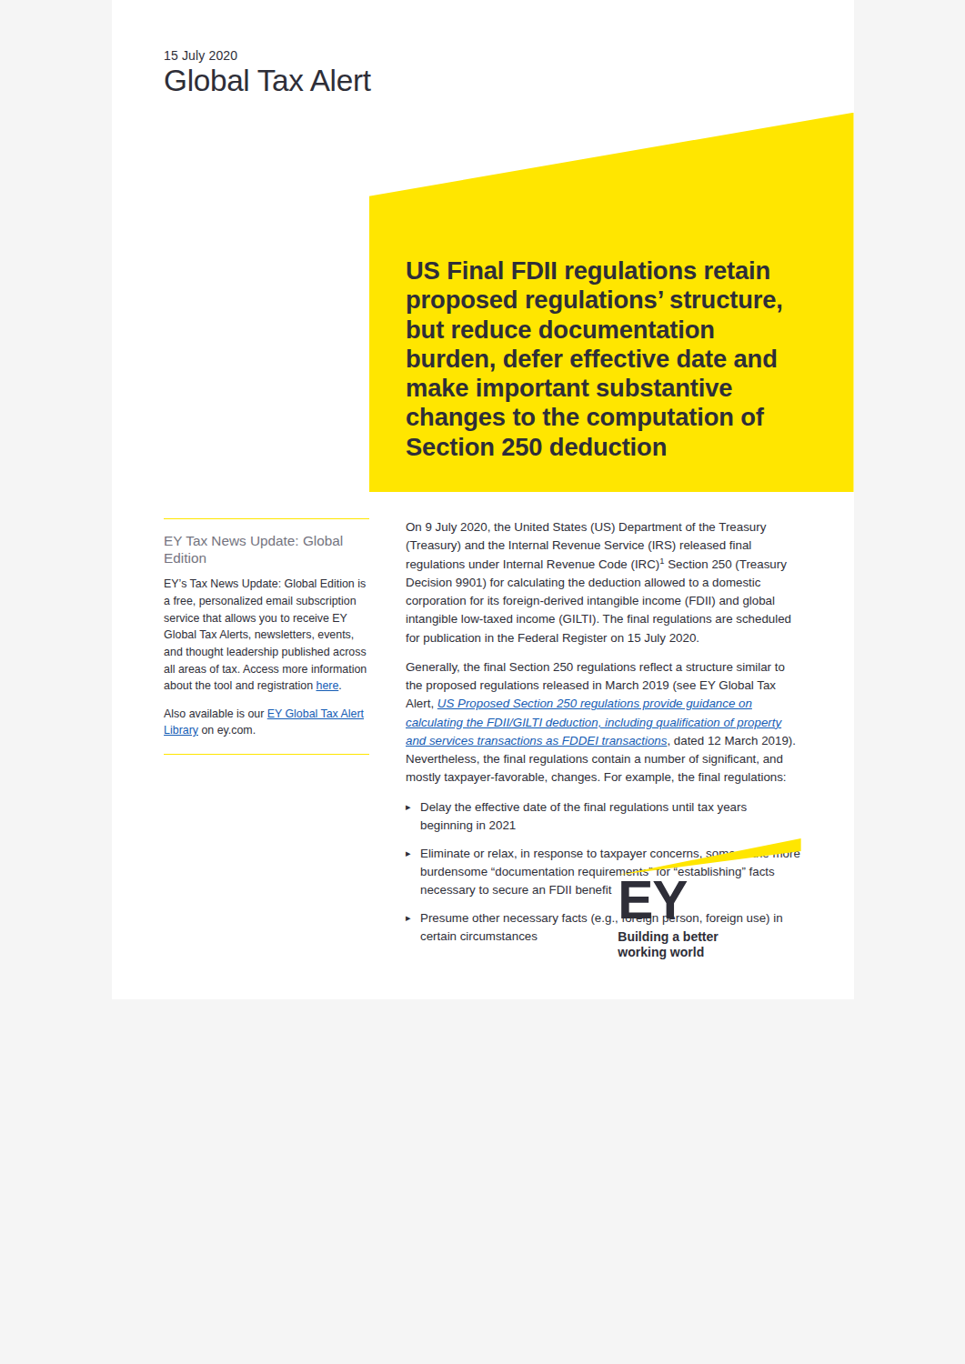15 July 2020
Global Tax Alert
US Final FDII regulations retain proposed regulations’ structure, but reduce documentation burden, defer effective date and make important substantive changes to the computation of Section 250 deduction
EY Tax News Update: Global Edition
EY’s Tax News Update: Global Edition is a free, personalized email subscription service that allows you to receive EY Global Tax Alerts, newsletters, events, and thought leadership published across all areas of tax. Access more information about the tool and registration here.
Also available is our EY Global Tax Alert Library on ey.com.
On 9 July 2020, the United States (US) Department of the Treasury (Treasury) and the Internal Revenue Service (IRS) released final regulations under Internal Revenue Code (IRC)1 Section 250 (Treasury Decision 9901) for calculating the deduction allowed to a domestic corporation for its foreign-derived intangible income (FDII) and global intangible low-taxed income (GILTI). The final regulations are scheduled for publication in the Federal Register on 15 July 2020.
Generally, the final Section 250 regulations reflect a structure similar to the proposed regulations released in March 2019 (see EY Global Tax Alert, US Proposed Section 250 regulations provide guidance on calculating the FDII/GILTI deduction, including qualification of property and services transactions as FDDEI transactions, dated 12 March 2019). Nevertheless, the final regulations contain a number of significant, and mostly taxpayer-favorable, changes. For example, the final regulations:
Delay the effective date of the final regulations until tax years beginning in 2021
Eliminate or relax, in response to taxpayer concerns, some of the more burdensome “documentation requirements” for “establishing” facts necessary to secure an FDII benefit
Presume other necessary facts (e.g., foreign person, foreign use) in certain circumstances
EY
Building a better
working world